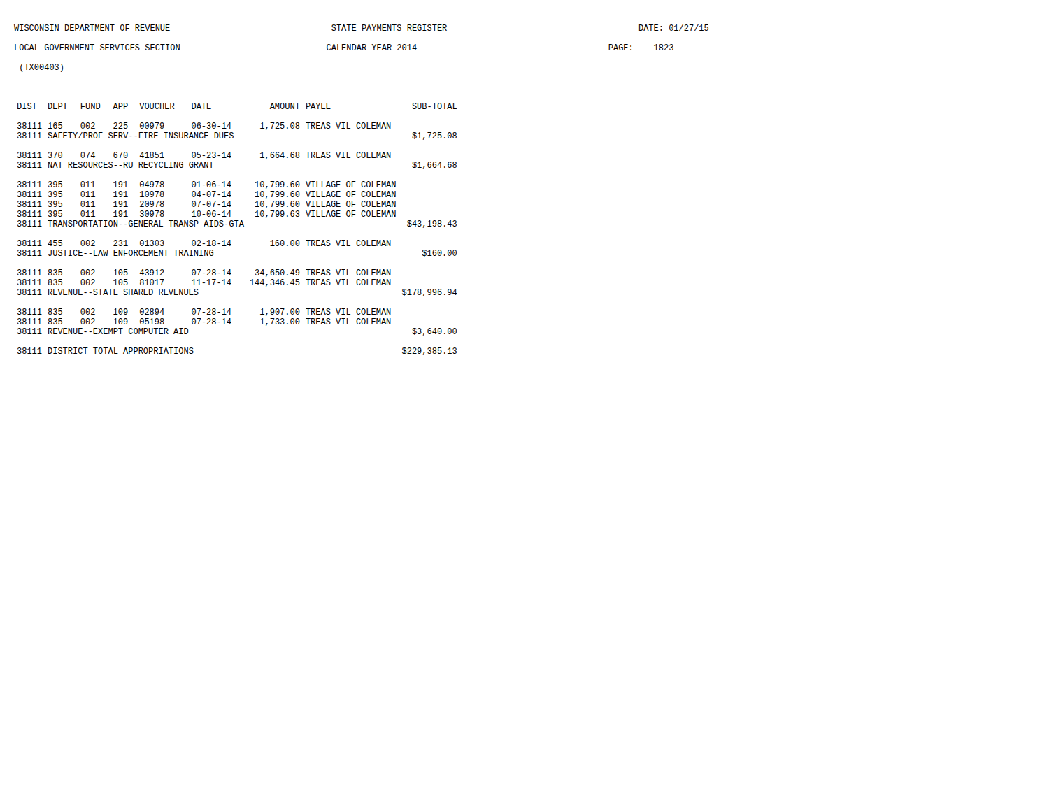WISCONSIN DEPARTMENT OF REVENUE STATE PAYMENTS REGISTER DATE: 01/27/15
LOCAL GOVERNMENT SERVICES SECTION CALENDAR YEAR 2014 PAGE: 1823
(TX00403)
| DIST | DEPT | FUND | APP | VOUCHER | DATE | AMOUNT | PAYEE | SUB-TOTAL |
| --- | --- | --- | --- | --- | --- | --- | --- | --- |
| 38111 | 165 | 002 | 225 | 00979 | 06-30-14 | 1,725.08 | TREAS VIL COLEMAN | |
| 38111 | SAFETY/PROF SERV--FIRE INSURANCE DUES | | | $1,725.08 |
| 38111 | 370 | 074 | 670 | 41851 | 05-23-14 | 1,664.68 | TREAS VIL COLEMAN | |
| 38111 | NAT RESOURCES--RU RECYCLING GRANT | | | $1,664.68 |
| 38111 | 395 | 011 | 191 | 04978 | 01-06-14 | 10,799.60 | VILLAGE OF COLEMAN | |
| 38111 | 395 | 011 | 191 | 10978 | 04-07-14 | 10,799.60 | VILLAGE OF COLEMAN | |
| 38111 | 395 | 011 | 191 | 20978 | 07-07-14 | 10,799.60 | VILLAGE OF COLEMAN | |
| 38111 | 395 | 011 | 191 | 30978 | 10-06-14 | 10,799.63 | VILLAGE OF COLEMAN | |
| 38111 | TRANSPORTATION--GENERAL TRANSP AIDS-GTA | | | $43,198.43 |
| 38111 | 455 | 002 | 231 | 01303 | 02-18-14 | 160.00 | TREAS VIL COLEMAN | |
| 38111 | JUSTICE--LAW ENFORCEMENT TRAINING | | | $160.00 |
| 38111 | 835 | 002 | 105 | 43912 | 07-28-14 | 34,650.49 | TREAS VIL COLEMAN | |
| 38111 | 835 | 002 | 105 | 81017 | 11-17-14 | 144,346.45 | TREAS VIL COLEMAN | |
| 38111 | REVENUE--STATE SHARED REVENUES | | | $178,996.94 |
| 38111 | 835 | 002 | 109 | 02894 | 07-28-14 | 1,907.00 | TREAS VIL COLEMAN | |
| 38111 | 835 | 002 | 109 | 05198 | 07-28-14 | 1,733.00 | TREAS VIL COLEMAN | |
| 38111 | REVENUE--EXEMPT COMPUTER AID | | | $3,640.00 |
| 38111 | DISTRICT TOTAL APPROPRIATIONS | | | $229,385.13 |